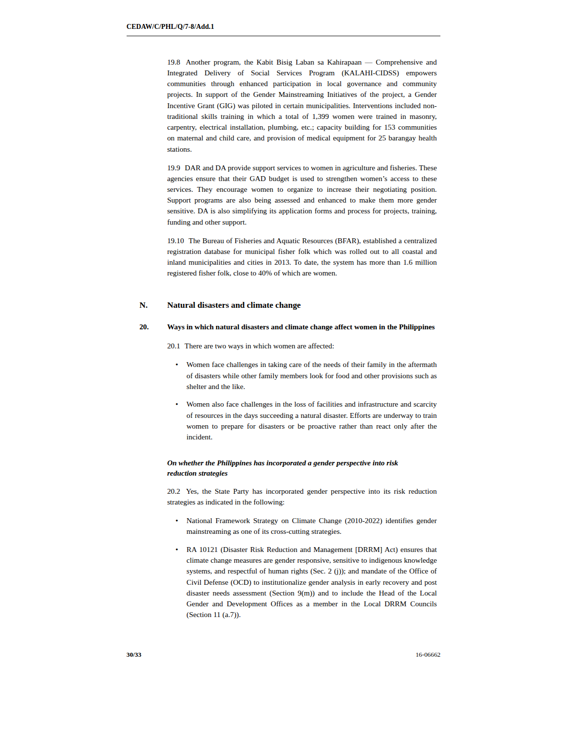CEDAW/C/PHL/Q/7-8/Add.1
19.8 Another program, the Kabit Bisig Laban sa Kahirapaan — Comprehensive and Integrated Delivery of Social Services Program (KALAHI-CIDSS) empowers communities through enhanced participation in local governance and community projects. In support of the Gender Mainstreaming Initiatives of the project, a Gender Incentive Grant (GIG) was piloted in certain municipalities. Interventions included non-traditional skills training in which a total of 1,399 women were trained in masonry, carpentry, electrical installation, plumbing, etc.; capacity building for 153 communities on maternal and child care, and provision of medical equipment for 25 barangay health stations.
19.9 DAR and DA provide support services to women in agriculture and fisheries. These agencies ensure that their GAD budget is used to strengthen women’s access to these services. They encourage women to organize to increase their negotiating position. Support programs are also being assessed and enhanced to make them more gender sensitive. DA is also simplifying its application forms and process for projects, training, funding and other support.
19.10 The Bureau of Fisheries and Aquatic Resources (BFAR), established a centralized registration database for municipal fisher folk which was rolled out to all coastal and inland municipalities and cities in 2013. To date, the system has more than 1.6 million registered fisher folk, close to 40% of which are women.
N. Natural disasters and climate change
20. Ways in which natural disasters and climate change affect women in the Philippines
20.1 There are two ways in which women are affected:
Women face challenges in taking care of the needs of their family in the aftermath of disasters while other family members look for food and other provisions such as shelter and the like.
Women also face challenges in the loss of facilities and infrastructure and scarcity of resources in the days succeeding a natural disaster. Efforts are underway to train women to prepare for disasters or be proactive rather than react only after the incident.
On whether the Philippines has incorporated a gender perspective into risk
reduction strategies
20.2 Yes, the State Party has incorporated gender perspective into its risk reduction strategies as indicated in the following:
National Framework Strategy on Climate Change (2010-2022) identifies gender mainstreaming as one of its cross-cutting strategies.
RA 10121 (Disaster Risk Reduction and Management [DRRM] Act) ensures that climate change measures are gender responsive, sensitive to indigenous knowledge systems, and respectful of human rights (Sec. 2 (j)); and mandate of the Office of Civil Defense (OCD) to institutionalize gender analysis in early recovery and post disaster needs assessment (Section 9(m)) and to include the Head of the Local Gender and Development Offices as a member in the Local DRRM Councils (Section 11 (a.7)).
30/33 16-06662